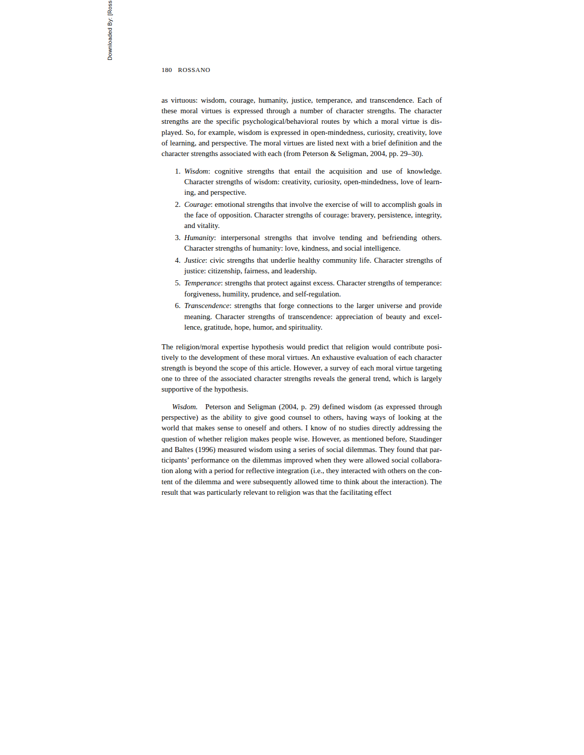Downloaded By: [Rossano, Matt J.] At: 20:51 27 June 2008
180 ROSSANO
as virtuous: wisdom, courage, humanity, justice, temperance, and transcendence. Each of these moral virtues is expressed through a number of character strengths. The character strengths are the specific psychological/behavioral routes by which a moral virtue is displayed. So, for example, wisdom is expressed in open-mindedness, curiosity, creativity, love of learning, and perspective. The moral virtues are listed next with a brief definition and the character strengths associated with each (from Peterson & Seligman, 2004, pp. 29–30).
Wisdom: cognitive strengths that entail the acquisition and use of knowledge. Character strengths of wisdom: creativity, curiosity, open-mindedness, love of learning, and perspective.
Courage: emotional strengths that involve the exercise of will to accomplish goals in the face of opposition. Character strengths of courage: bravery, persistence, integrity, and vitality.
Humanity: interpersonal strengths that involve tending and befriending others. Character strengths of humanity: love, kindness, and social intelligence.
Justice: civic strengths that underlie healthy community life. Character strengths of justice: citizenship, fairness, and leadership.
Temperance: strengths that protect against excess. Character strengths of temperance: forgiveness, humility, prudence, and self-regulation.
Transcendence: strengths that forge connections to the larger universe and provide meaning. Character strengths of transcendence: appreciation of beauty and excellence, gratitude, hope, humor, and spirituality.
The religion/moral expertise hypothesis would predict that religion would contribute positively to the development of these moral virtues. An exhaustive evaluation of each character strength is beyond the scope of this article. However, a survey of each moral virtue targeting one to three of the associated character strengths reveals the general trend, which is largely supportive of the hypothesis.
Wisdom. Peterson and Seligman (2004, p. 29) defined wisdom (as expressed through perspective) as the ability to give good counsel to others, having ways of looking at the world that makes sense to oneself and others. I know of no studies directly addressing the question of whether religion makes people wise. However, as mentioned before, Staudinger and Baltes (1996) measured wisdom using a series of social dilemmas. They found that participants’ performance on the dilemmas improved when they were allowed social collaboration along with a period for reflective integration (i.e., they interacted with others on the content of the dilemma and were subsequently allowed time to think about the interaction). The result that was particularly relevant to religion was that the facilitating effect